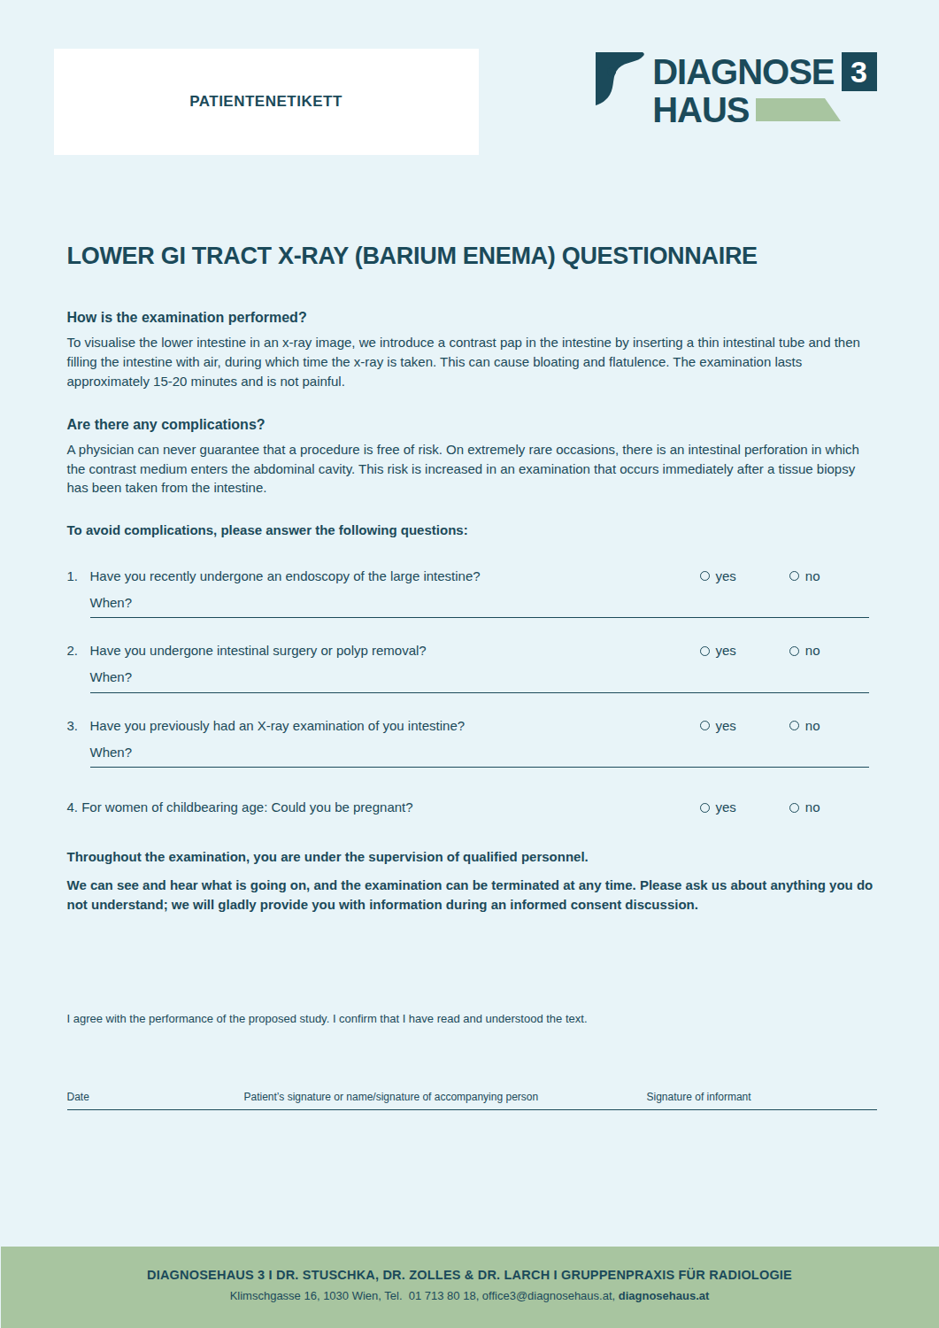PATIENTENETIKETT
DIAGNOSE 3
HAUS
LOWER GI TRACT X-RAY (BARIUM ENEMA) QUESTIONNAIRE
How is the examination performed?
To visualise the lower intestine in an x-ray image, we introduce a contrast pap in the intestine by inserting a thin intestinal tube and then filling the intestine with air, during which time the x-ray is taken. This can cause bloating and flatulence. The examination lasts approximately 15-20 minutes and is not painful.
Are there any complications?
A physician can never guarantee that a procedure is free of risk. On extremely rare occasions, there is an intestinal perforation in which the contrast medium enters the abdominal cavity. This risk is increased in an examination that occurs immediately after a tissue biopsy has been taken from the intestine.
To avoid complications, please answer the following questions:
1.
Have you recently undergone an endoscopy of the large intestine?
yes no
When?
2.
Have you undergone intestinal surgery or polyp removal?
yes no
When?
3.
Have you previously had an X-ray examination of you intestine?
yes no
When?
4. For women of childbearing age: Could you be pregnant?
yes no
Throughout the examination, you are under the supervision of qualified personnel.
We can see and hear what is going on, and the examination can be terminated at any time. Please ask us about anything you do not understand; we will gladly provide you with information during an informed consent discussion.
I agree with the performance of the proposed study. I confirm that I have read and understood the text.
Date
Patient’s signature or name/signature of accompanying person
Signature of informant
DIAGNOSEHAUS 3 I DR. STUSCHKA, DR. ZOLLES & DR. LARCH I GRUPPENPRAXIS FÜR RADIOLOGIE
Klimschgasse 16, 1030 Wien, Tel. 01 713 80 18, office3@diagnosehaus.at, diagnosehaus.at